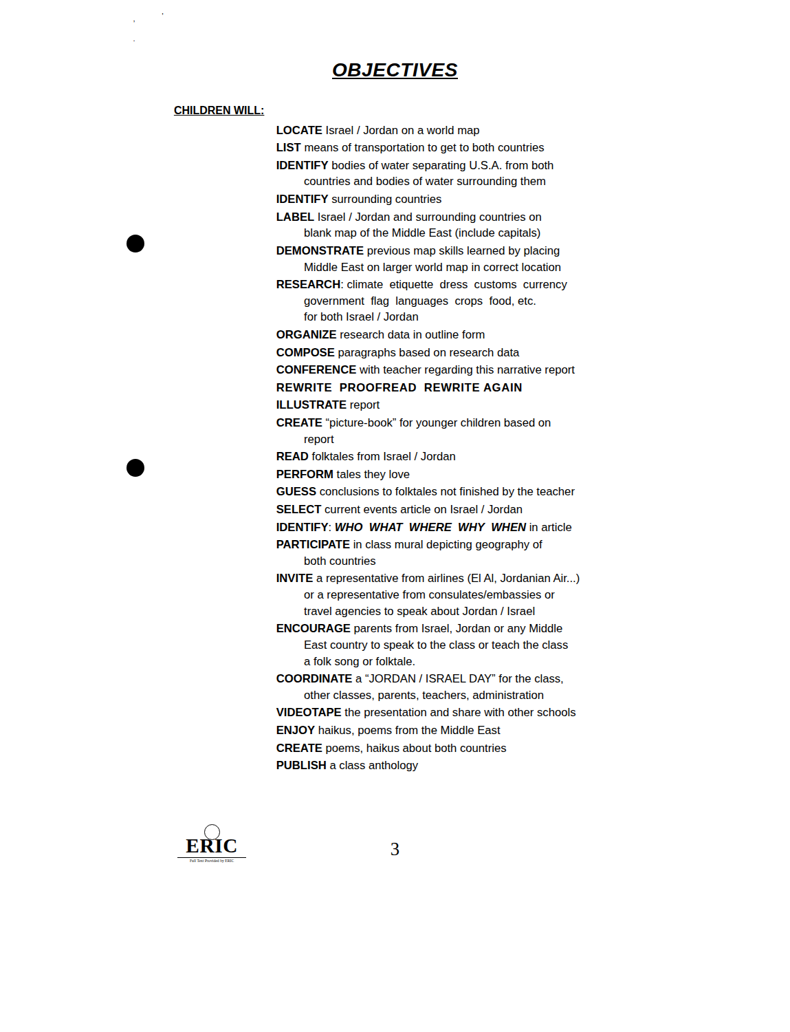, ' .
OBJECTIVES
CHILDREN WILL:
LOCATE Israel / Jordan on a world map
LIST means of transportation to get to both countries
IDENTIFY bodies of water separating U.S.A. from both countries and bodies of water surrounding them
IDENTIFY surrounding countries
LABEL Israel / Jordan and surrounding countries on blank map of the Middle East (include capitals)
DEMONSTRATE previous map skills learned by placing Middle East on larger world map in correct location
RESEARCH: climate etiquette dress customs currency government flag languages crops food, etc. for both Israel / Jordan
ORGANIZE research data in outline form
COMPOSE paragraphs based on research data
CONFERENCE with teacher regarding this narrative report
REWRITE PROOFREAD REWRITE AGAIN
ILLUSTRATE report
CREATE “picture-book” for younger children based on report
READ folktales from Israel / Jordan
PERFORM tales they love
GUESS conclusions to folktales not finished by the teacher
SELECT current events article on Israel / Jordan
IDENTIFY: WHO WHAT WHERE WHY WHEN in article
PARTICIPATE in class mural depicting geography of both countries
INVITE a representative from airlines (El Al, Jordanian Air...) or a representative from consulates/embassies or travel agencies to speak about Jordan / Israel
ENCOURAGE parents from Israel, Jordan or any Middle East country to speak to the class or teach the class a folk song or folktale.
COORDINATE a “JORDAN / ISRAEL DAY” for the class, other classes, parents, teachers, administration
VIDEOTAPE the presentation and share with other schools
ENJOY haikus, poems from the Middle East
CREATE poems, haikus about both countries
PUBLISH a class anthology
ERIC
Full Text Provided by ERIC
3